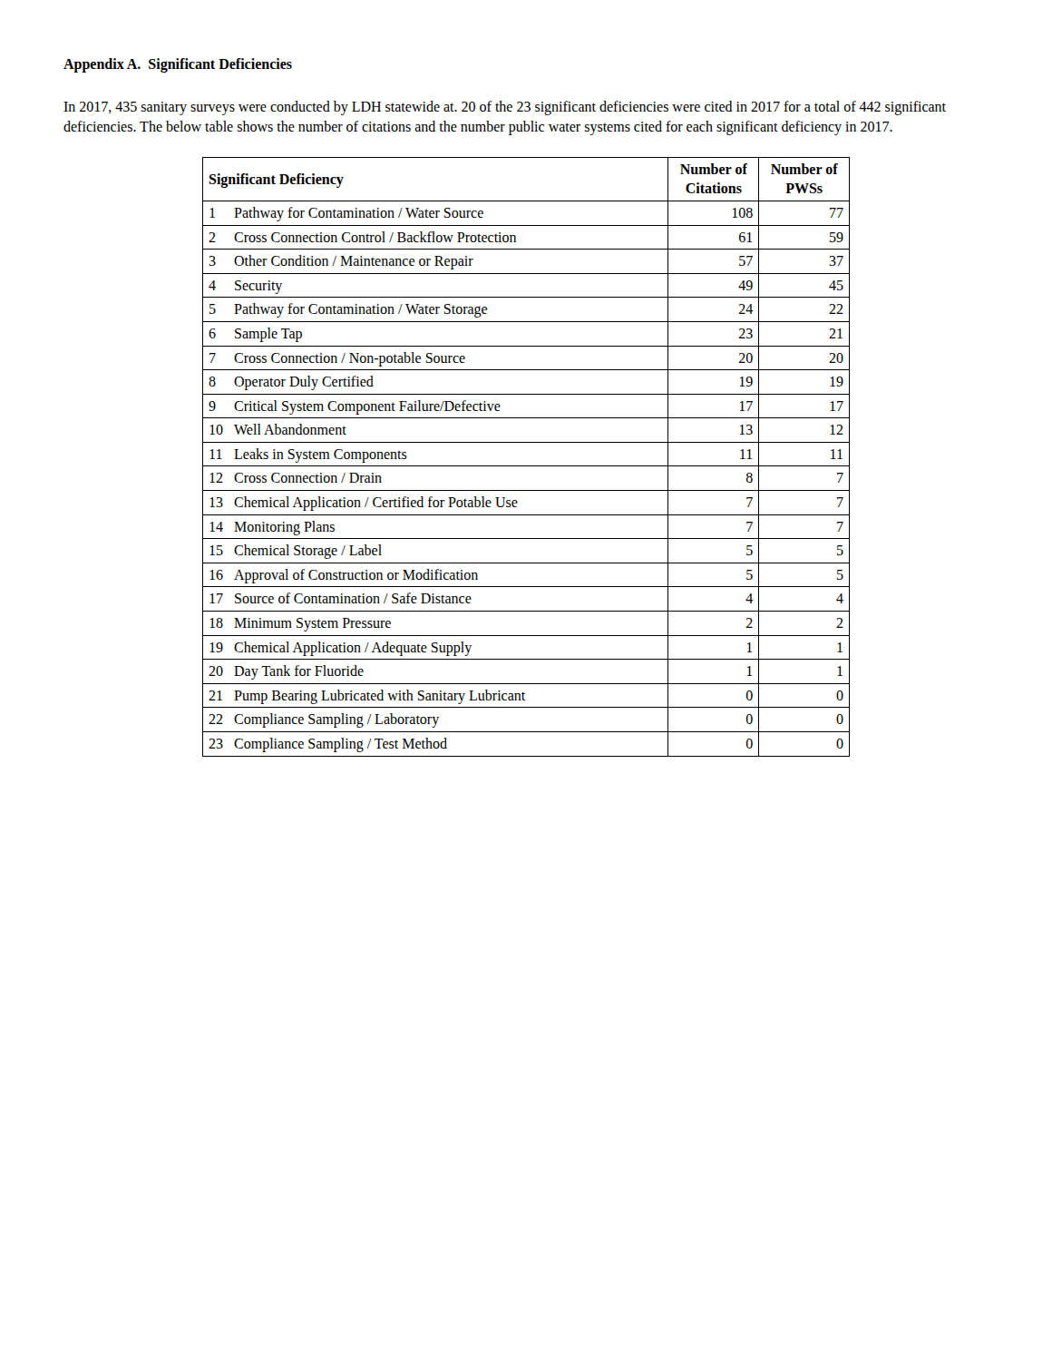Appendix A. Significant Deficiencies
In 2017, 435 sanitary surveys were conducted by LDH statewide at. 20 of the 23 significant deficiencies were cited in 2017 for a total of 442 significant deficiencies. The below table shows the number of citations and the number public water systems cited for each significant deficiency in 2017.
| Significant Deficiency | Number of Citations | Number of PWSs |
| --- | --- | --- |
| 1 | Pathway for Contamination / Water Source | 108 | 77 |
| 2 | Cross Connection Control / Backflow Protection | 61 | 59 |
| 3 | Other Condition / Maintenance or Repair | 57 | 37 |
| 4 | Security | 49 | 45 |
| 5 | Pathway for Contamination / Water Storage | 24 | 22 |
| 6 | Sample Tap | 23 | 21 |
| 7 | Cross Connection / Non-potable Source | 20 | 20 |
| 8 | Operator Duly Certified | 19 | 19 |
| 9 | Critical System Component Failure/Defective | 17 | 17 |
| 10 | Well Abandonment | 13 | 12 |
| 11 | Leaks in System Components | 11 | 11 |
| 12 | Cross Connection / Drain | 8 | 7 |
| 13 | Chemical Application / Certified for Potable Use | 7 | 7 |
| 14 | Monitoring Plans | 7 | 7 |
| 15 | Chemical Storage / Label | 5 | 5 |
| 16 | Approval of Construction or Modification | 5 | 5 |
| 17 | Source of Contamination / Safe Distance | 4 | 4 |
| 18 | Minimum System Pressure | 2 | 2 |
| 19 | Chemical Application / Adequate Supply | 1 | 1 |
| 20 | Day Tank for Fluoride | 1 | 1 |
| 21 | Pump Bearing Lubricated with Sanitary Lubricant | 0 | 0 |
| 22 | Compliance Sampling / Laboratory | 0 | 0 |
| 23 | Compliance Sampling / Test Method | 0 | 0 |